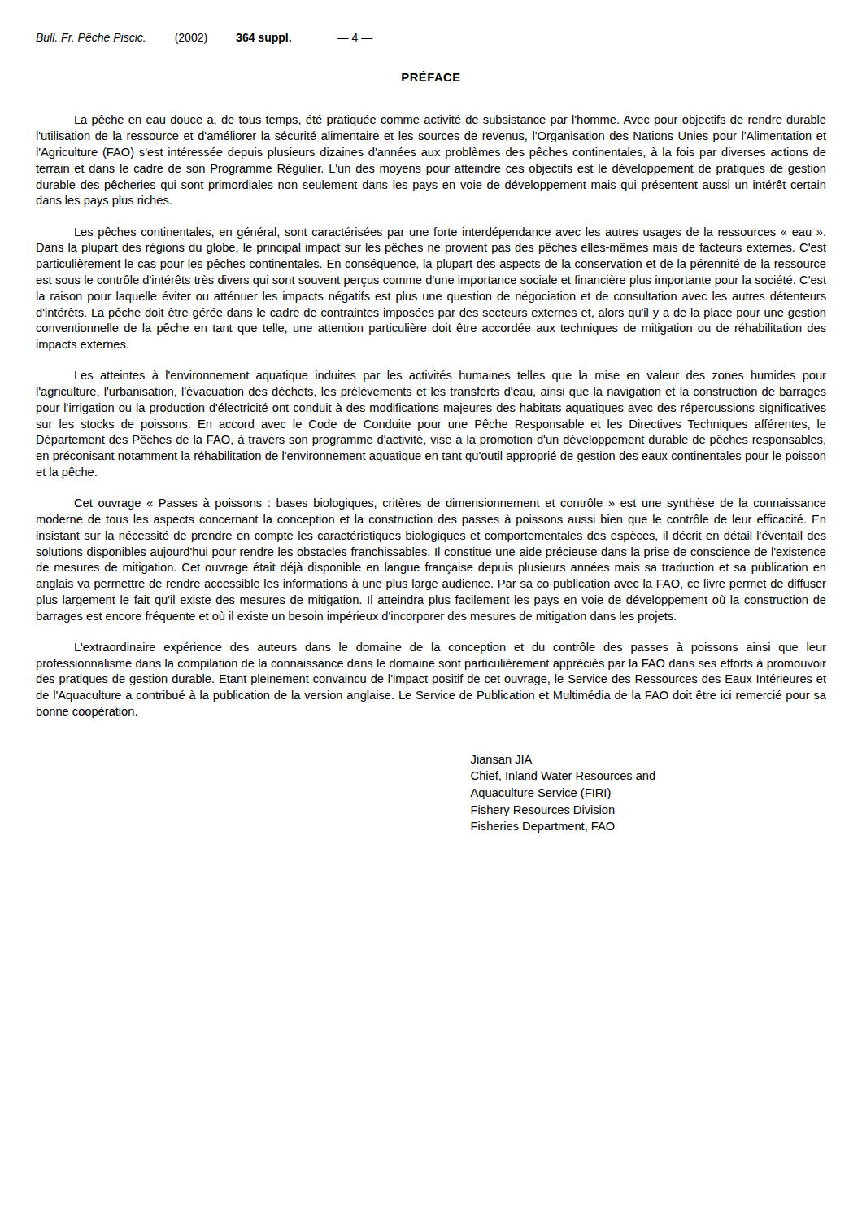Bull. Fr. Pêche Piscic. (2002) 364 suppl. — 4 —
PRÉFACE
La pêche en eau douce a, de tous temps, été pratiquée comme activité de subsistance par l'homme. Avec pour objectifs de rendre durable l'utilisation de la ressource et d'améliorer la sécurité alimentaire et les sources de revenus, l'Organisation des Nations Unies pour l'Alimentation et l'Agriculture (FAO) s'est intéressée depuis plusieurs dizaines d'années aux problèmes des pêches continentales, à la fois par diverses actions de terrain et dans le cadre de son Programme Régulier. L'un des moyens pour atteindre ces objectifs est le développement de pratiques de gestion durable des pêcheries qui sont primordiales non seulement dans les pays en voie de développement mais qui présentent aussi un intérêt certain dans les pays plus riches.
Les pêches continentales, en général, sont caractérisées par une forte interdépendance avec les autres usages de la ressources « eau ». Dans la plupart des régions du globe, le principal impact sur les pêches ne provient pas des pêches elles-mêmes mais de facteurs externes. C'est particulièrement le cas pour les pêches continentales. En conséquence, la plupart des aspects de la conservation et de la pérennité de la ressource est sous le contrôle d'intérêts très divers qui sont souvent perçus comme d'une importance sociale et financière plus importante pour la société. C'est la raison pour laquelle éviter ou atténuer les impacts négatifs est plus une question de négociation et de consultation avec les autres détenteurs d'intérêts. La pêche doit être gérée dans le cadre de contraintes imposées par des secteurs externes et, alors qu'il y a de la place pour une gestion conventionnelle de la pêche en tant que telle, une attention particulière doit être accordée aux techniques de mitigation ou de réhabilitation des impacts externes.
Les atteintes à l'environnement aquatique induites par les activités humaines telles que la mise en valeur des zones humides pour l'agriculture, l'urbanisation, l'évacuation des déchets, les prélèvements et les transferts d'eau, ainsi que la navigation et la construction de barrages pour l'irrigation ou la production d'électricité ont conduit à des modifications majeures des habitats aquatiques avec des répercussions significatives sur les stocks de poissons. En accord avec le Code de Conduite pour une Pêche Responsable et les Directives Techniques afférentes, le Département des Pêches de la FAO, à travers son programme d'activité, vise à la promotion d'un développement durable de pêches responsables, en préconisant notamment la réhabilitation de l'environnement aquatique en tant qu'outil approprié de gestion des eaux continentales pour le poisson et la pêche.
Cet ouvrage « Passes à poissons : bases biologiques, critères de dimensionnement et contrôle » est une synthèse de la connaissance moderne de tous les aspects concernant la conception et la construction des passes à poissons aussi bien que le contrôle de leur efficacité. En insistant sur la nécessité de prendre en compte les caractéristiques biologiques et comportementales des espèces, il décrit en détail l'éventail des solutions disponibles aujourd'hui pour rendre les obstacles franchissables. Il constitue une aide précieuse dans la prise de conscience de l'existence de mesures de mitigation. Cet ouvrage était déjà disponible en langue française depuis plusieurs années mais sa traduction et sa publication en anglais va permettre de rendre accessible les informations à une plus large audience. Par sa co-publication avec la FAO, ce livre permet de diffuser plus largement le fait qu'il existe des mesures de mitigation. Il atteindra plus facilement les pays en voie de développement où la construction de barrages est encore fréquente et où il existe un besoin impérieux d'incorporer des mesures de mitigation dans les projets.
L'extraordinaire expérience des auteurs dans le domaine de la conception et du contrôle des passes à poissons ainsi que leur professionnalisme dans la compilation de la connaissance dans le domaine sont particulièrement appréciés par la FAO dans ses efforts à promouvoir des pratiques de gestion durable. Etant pleinement convaincu de l'impact positif de cet ouvrage, le Service des Ressources des Eaux Intérieures et de l'Aquaculture a contribué à la publication de la version anglaise. Le Service de Publication et Multimédia de la FAO doit être ici remercié pour sa bonne coopération.
Jiansan JIA
Chief, Inland Water Resources and
Aquaculture Service (FIRI)
Fishery Resources Division
Fisheries Department, FAO